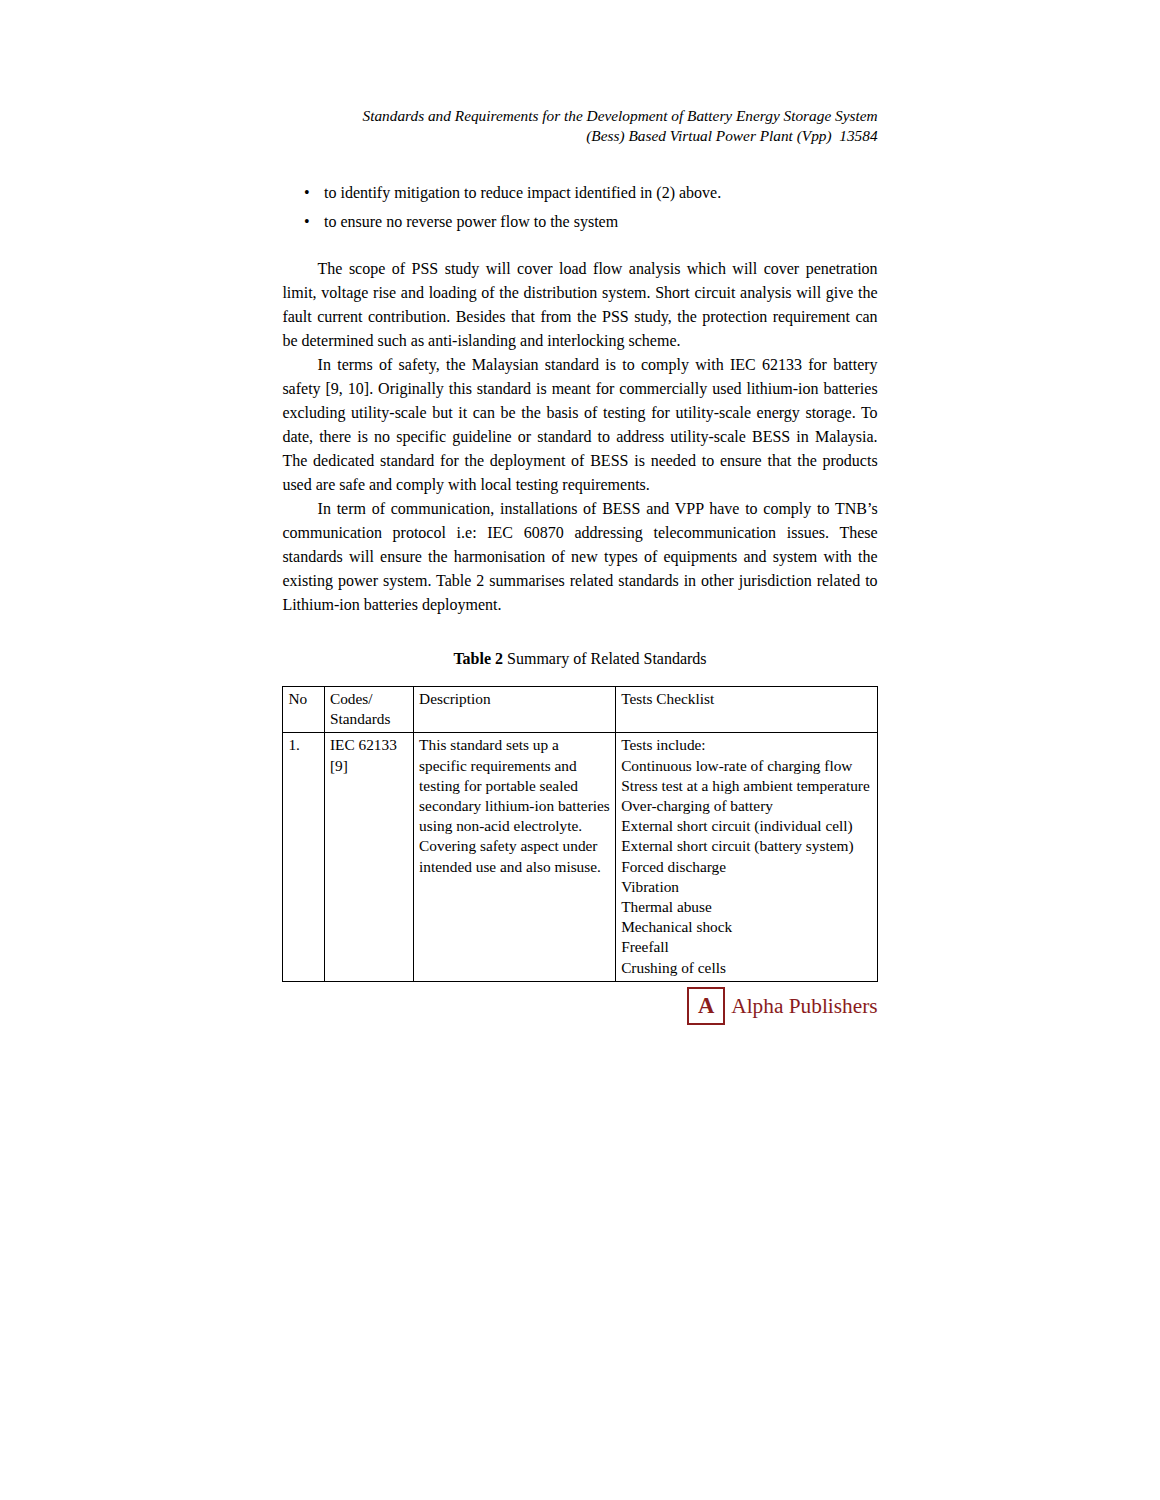Standards and Requirements for the Development of Battery Energy Storage System
(Bess) Based Virtual Power Plant (Vpp) 13584
to identify mitigation to reduce impact identified in (2) above.
to ensure no reverse power flow to the system
The scope of PSS study will cover load flow analysis which will cover penetration limit, voltage rise and loading of the distribution system. Short circuit analysis will give the fault current contribution. Besides that from the PSS study, the protection requirement can be determined such as anti-islanding and interlocking scheme.
In terms of safety, the Malaysian standard is to comply with IEC 62133 for battery safety [9, 10]. Originally this standard is meant for commercially used lithium-ion batteries excluding utility-scale but it can be the basis of testing for utility-scale energy storage. To date, there is no specific guideline or standard to address utility-scale BESS in Malaysia. The dedicated standard for the deployment of BESS is needed to ensure that the products used are safe and comply with local testing requirements.
In term of communication, installations of BESS and VPP have to comply to TNB’s communication protocol i.e: IEC 60870 addressing telecommunication issues. These standards will ensure the harmonisation of new types of equipments and system with the existing power system. Table 2 summarises related standards in other jurisdiction related to Lithium-ion batteries deployment.
Table 2 Summary of Related Standards
| No | Codes/ Standards | Description | Tests Checklist |
| --- | --- | --- | --- |
| 1. | IEC 62133 [9] | This standard sets up a specific requirements and testing for portable sealed secondary lithium-ion batteries using non-acid electrolyte. Covering safety aspect under intended use and also misuse. | Tests include: Continuous low-rate of charging flow Stress test at a high ambient temperature Over-charging of battery External short circuit (individual cell) External short circuit (battery system) Forced discharge Vibration Thermal abuse Mechanical shock Freefall Crushing of cells |
A Alpha Publishers